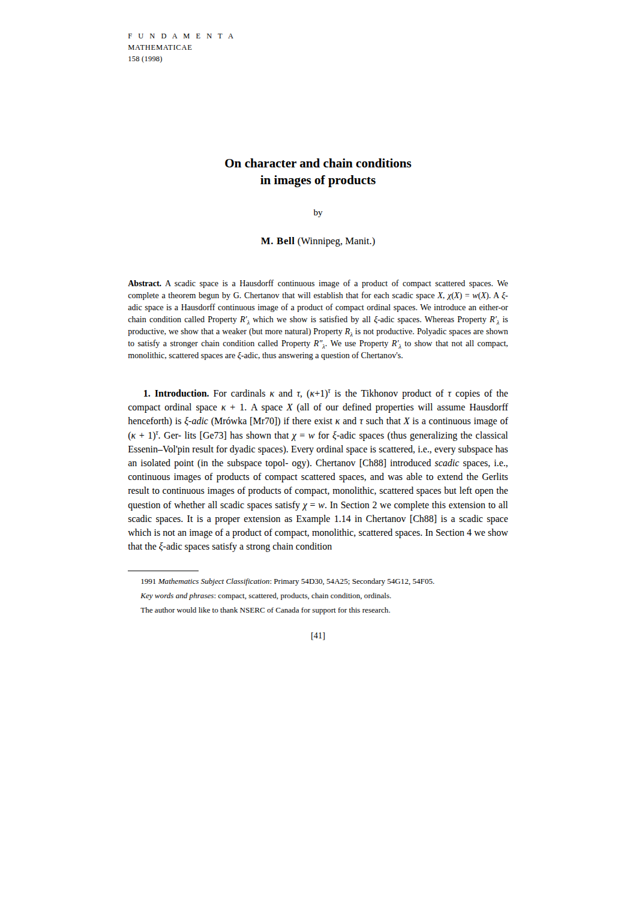F U N D A M E N T A
MATHEMATICAE
158 (1998)
On character and chain conditions
in images of products
by
M. Bell (Winnipeg, Manit.)
Abstract. A scadic space is a Hausdorff continuous image of a product of compact scattered spaces. We complete a theorem begun by G. Chertanov that will establish that for each scadic space X, χ(X) = w(X). A ξ-adic space is a Hausdorff continuous image of a product of compact ordinal spaces. We introduce an either-or chain condition called Property R′λ which we show is satisfied by all ξ-adic spaces. Whereas Property R′λ is productive, we show that a weaker (but more natural) Property Rλ is not productive. Polyadic spaces are shown to satisfy a stronger chain condition called Property R″λ. We use Property R′λ to show that not all compact, monolithic, scattered spaces are ξ-adic, thus answering a question of Chertanov's.
1. Introduction. For cardinals κ and τ, (κ+1)τ is the Tikhonov product of τ copies of the compact ordinal space κ + 1. A space X (all of our defined properties will assume Hausdorff henceforth) is ξ-adic (Mrówka [Mr70]) if there exist κ and τ such that X is a continuous image of (κ + 1)τ. Ger- lits [Ge73] has shown that χ = w for ξ-adic spaces (thus generalizing the classical Essenin–Vol'pin result for dyadic spaces). Every ordinal space is scattered, i.e., every subspace has an isolated point (in the subspace topol- ogy). Chertanov [Ch88] introduced scadic spaces, i.e., continuous images of products of compact scattered spaces, and was able to extend the Gerlits result to continuous images of products of compact, monolithic, scattered spaces but left open the question of whether all scadic spaces satisfy χ = w. In Section 2 we complete this extension to all scadic spaces. It is a proper extension as Example 1.14 in Chertanov [Ch88] is a scadic space which is not an image of a product of compact, monolithic, scattered spaces. In Section 4 we show that the ξ-adic spaces satisfy a strong chain condition
1991 Mathematics Subject Classification: Primary 54D30, 54A25; Secondary 54G12, 54F05.
Key words and phrases: compact, scattered, products, chain condition, ordinals.
The author would like to thank NSERC of Canada for support for this research.
[41]